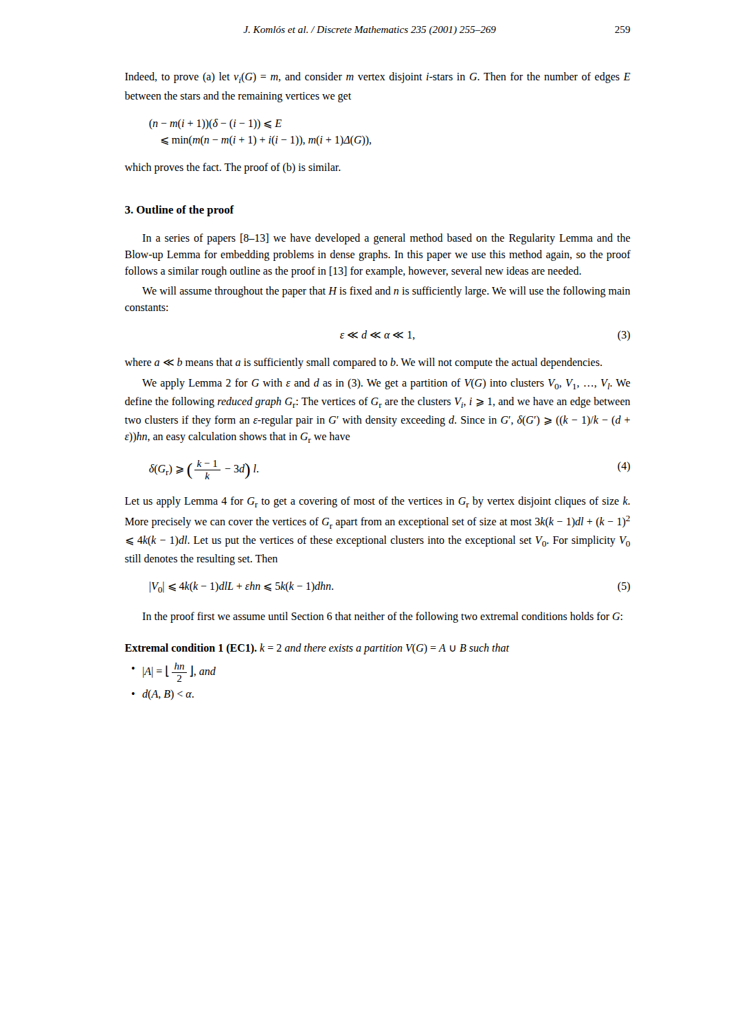J. Komlós et al. / Discrete Mathematics 235 (2001) 255–269 259
Indeed, to prove (a) let vi(G) = m, and consider m vertex disjoint i-stars in G. Then for the number of edges E between the stars and the remaining vertices we get
(n − m(i + 1))(δ − (i − 1)) ⩽ E
⩽ min(m(n − m(i + 1) + i(i − 1)), m(i + 1)Δ(G)),
which proves the fact. The proof of (b) is similar.
3. Outline of the proof
In a series of papers [8–13] we have developed a general method based on the Regularity Lemma and the Blow-up Lemma for embedding problems in dense graphs. In this paper we use this method again, so the proof follows a similar rough outline as the proof in [13] for example, however, several new ideas are needed.
We will assume throughout the paper that H is fixed and n is sufficiently large. We will use the following main constants:
ε ≪ d ≪ α ≪ 1,
(3)
where a ≪ b means that a is sufficiently small compared to b. We will not compute the actual dependencies.
We apply Lemma 2 for G with ε and d as in (3). We get a partition of V(G) into clusters V0, V1, …, Vl. We define the following reduced graph Gr: The vertices of Gr are the clusters Vi, i ⩾ 1, and we have an edge between two clusters if they form an ε-regular pair in G′ with density exceeding d. Since in G′, δ(G′) ⩾ ((k − 1)/k − (d + ε))hn, an easy calculation shows that in Gr we have
δ(Gr) ⩾ (k − 1 k − 3d) l.
(4)
Let us apply Lemma 4 for Gr to get a covering of most of the vertices in Gr by vertex disjoint cliques of size k. More precisely we can cover the vertices of Gr apart from an exceptional set of size at most 3k(k − 1)dl + (k − 1)2 ⩽ 4k(k − 1)dl. Let us put the vertices of these exceptional clusters into the exceptional set V0. For simplicity V0 still denotes the resulting set. Then
|V0| ⩽ 4k(k − 1)dlL + εhn ⩽ 5k(k − 1)dhn.
(5)
In the proof first we assume until Section 6 that neither of the following two extremal conditions holds for G:
Extremal condition 1 (EC1). k = 2 and there exists a partition V(G) = A ∪ B such that
|A| = ⌊hn 2⌋, and
d(A, B) < α.